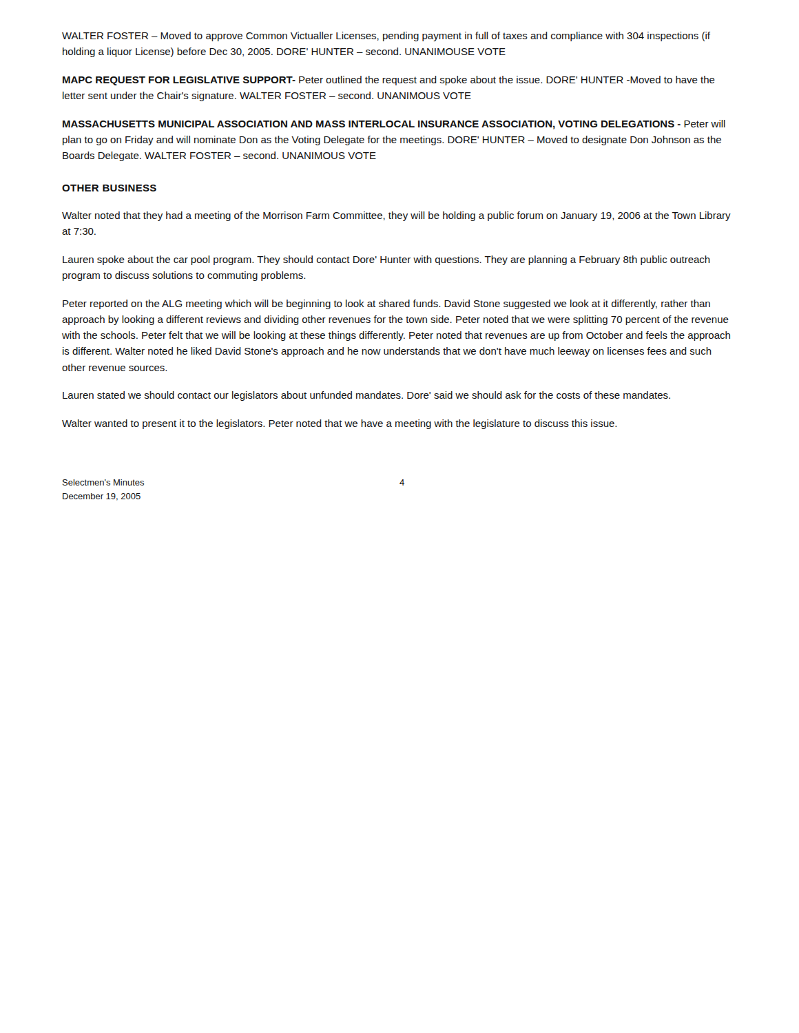WALTER FOSTER – Moved to approve Common Victualler Licenses, pending payment in full of taxes and compliance with 304 inspections (if holding a liquor License) before Dec 30, 2005. DORE' HUNTER – second. UNANIMOUSE VOTE
MAPC REQUEST FOR LEGISLATIVE SUPPORT- Peter outlined the request and spoke about the issue. DORE' HUNTER -Moved to have the letter sent under the Chair's signature. WALTER FOSTER – second. UNANIMOUS VOTE
MASSACHUSETTS MUNICIPAL ASSOCIATION AND MASS INTERLOCAL INSURANCE ASSOCIATION, VOTING DELEGATIONS - Peter will plan to go on Friday and will nominate Don as the Voting Delegate for the meetings. DORE' HUNTER – Moved to designate Don Johnson as the Boards Delegate. WALTER FOSTER – second. UNANIMOUS VOTE
OTHER BUSINESS
Walter noted that they had a meeting of the Morrison Farm Committee, they will be holding a public forum on January 19, 2006 at the Town Library at 7:30.
Lauren spoke about the car pool program. They should contact Dore' Hunter with questions. They are planning a February 8th public outreach program to discuss solutions to commuting problems.
Peter reported on the ALG meeting which will be beginning to look at shared funds. David Stone suggested we look at it differently, rather than approach by looking a different reviews and dividing other revenues for the town side. Peter noted that we were splitting 70 percent of the revenue with the schools. Peter felt that we will be looking at these things differently. Peter noted that revenues are up from October and feels the approach is different. Walter noted he liked David Stone's approach and he now understands that we don't have much leeway on licenses fees and such other revenue sources.
Lauren stated we should contact our legislators about unfunded mandates. Dore' said we should ask for the costs of these mandates.
Walter wanted to present it to the legislators. Peter noted that we have a meeting with the legislature to discuss this issue.
Selectmen's Minutes4
December 19, 2005